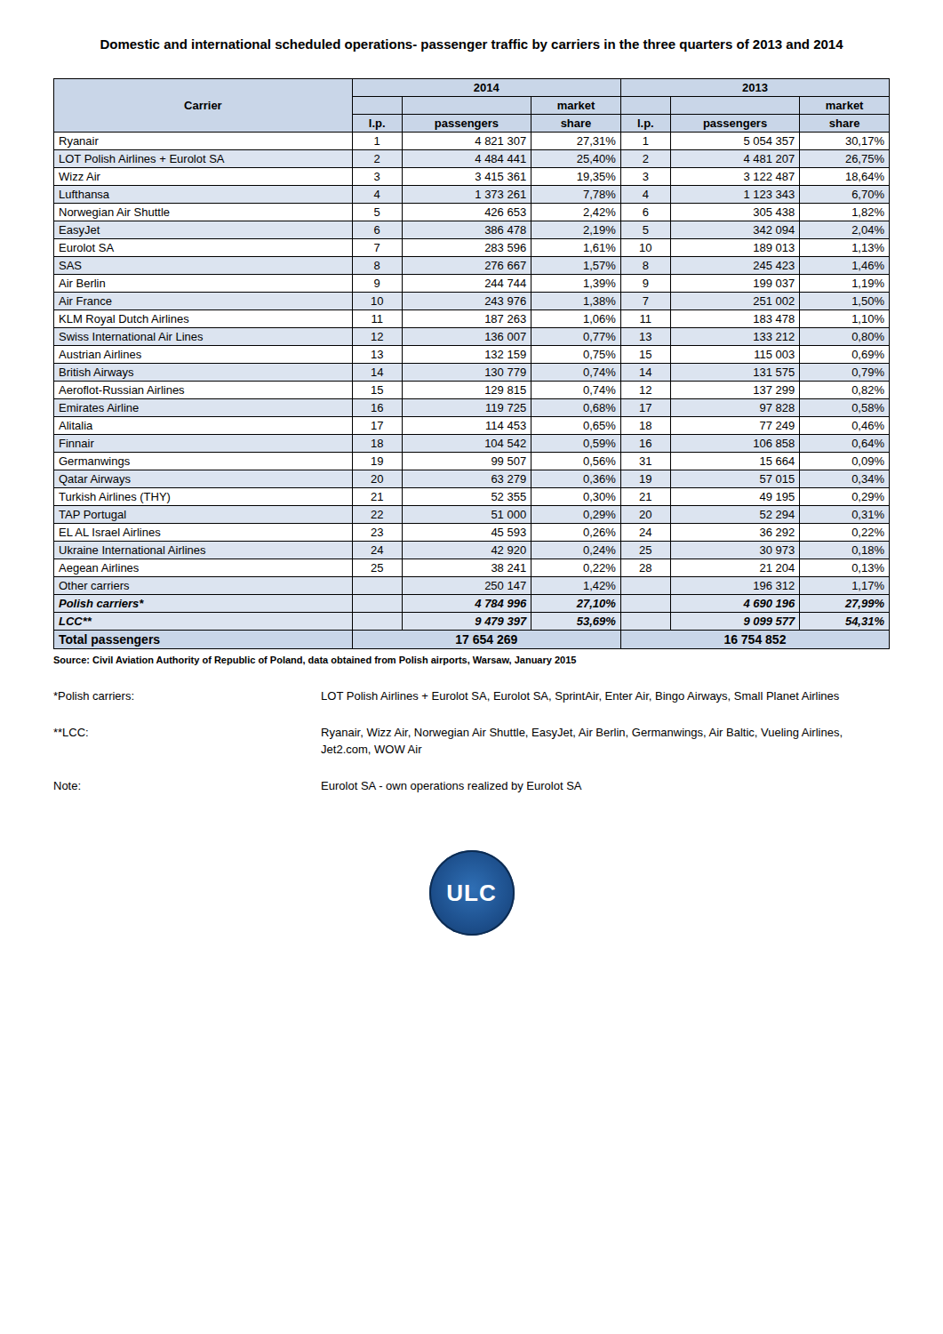Domestic and international scheduled operations- passenger traffic by carriers in the three quarters of 2013 and 2014
| Carrier | 2014 | 2013 |
| --- | --- | --- |
| | | market | | | market |
| l.p. | passengers | share | l.p. | passengers | share |
| Ryanair | 1 | 4 821 307 | 27,31% | 1 | 5 054 357 | 30,17% |
| LOT Polish Airlines + Eurolot SA | 2 | 4 484 441 | 25,40% | 2 | 4 481 207 | 26,75% |
| Wizz Air | 3 | 3 415 361 | 19,35% | 3 | 3 122 487 | 18,64% |
| Lufthansa | 4 | 1 373 261 | 7,78% | 4 | 1 123 343 | 6,70% |
| Norwegian Air Shuttle | 5 | 426 653 | 2,42% | 6 | 305 438 | 1,82% |
| EasyJet | 6 | 386 478 | 2,19% | 5 | 342 094 | 2,04% |
| Eurolot SA | 7 | 283 596 | 1,61% | 10 | 189 013 | 1,13% |
| SAS | 8 | 276 667 | 1,57% | 8 | 245 423 | 1,46% |
| Air Berlin | 9 | 244 744 | 1,39% | 9 | 199 037 | 1,19% |
| Air France | 10 | 243 976 | 1,38% | 7 | 251 002 | 1,50% |
| KLM Royal Dutch Airlines | 11 | 187 263 | 1,06% | 11 | 183 478 | 1,10% |
| Swiss International Air Lines | 12 | 136 007 | 0,77% | 13 | 133 212 | 0,80% |
| Austrian Airlines | 13 | 132 159 | 0,75% | 15 | 115 003 | 0,69% |
| British Airways | 14 | 130 779 | 0,74% | 14 | 131 575 | 0,79% |
| Aeroflot-Russian Airlines | 15 | 129 815 | 0,74% | 12 | 137 299 | 0,82% |
| Emirates Airline | 16 | 119 725 | 0,68% | 17 | 97 828 | 0,58% |
| Alitalia | 17 | 114 453 | 0,65% | 18 | 77 249 | 0,46% |
| Finnair | 18 | 104 542 | 0,59% | 16 | 106 858 | 0,64% |
| Germanwings | 19 | 99 507 | 0,56% | 31 | 15 664 | 0,09% |
| Qatar Airways | 20 | 63 279 | 0,36% | 19 | 57 015 | 0,34% |
| Turkish Airlines (THY) | 21 | 52 355 | 0,30% | 21 | 49 195 | 0,29% |
| TAP Portugal | 22 | 51 000 | 0,29% | 20 | 52 294 | 0,31% |
| EL AL Israel Airlines | 23 | 45 593 | 0,26% | 24 | 36 292 | 0,22% |
| Ukraine International Airlines | 24 | 42 920 | 0,24% | 25 | 30 973 | 0,18% |
| Aegean Airlines | 25 | 38 241 | 0,22% | 28 | 21 204 | 0,13% |
| Other carriers | | 250 147 | 1,42% | | 196 312 | 1,17% |
| Polish carriers* | | 4 784 996 | 27,10% | | 4 690 196 | 27,99% |
| LCC** | | 9 479 397 | 53,69% | | 9 099 577 | 54,31% |
| Total passengers | 17 654 269 | 16 754 852 |
Source: Civil Aviation Authority of Republic of Poland, data obtained from Polish airports, Warsaw, January 2015
| *Polish carriers: | LOT Polish Airlines + Eurolot SA, Eurolot SA, SprintAir, Enter Air, Bingo Airways, Small Planet Airlines |
| **LCC: | Ryanair, Wizz Air, Norwegian Air Shuttle, EasyJet, Air Berlin, Germanwings, Air Baltic, Vueling Airlines, Jet2.com, WOW Air |
| Note: | Eurolot SA - own operations realized by Eurolot SA |